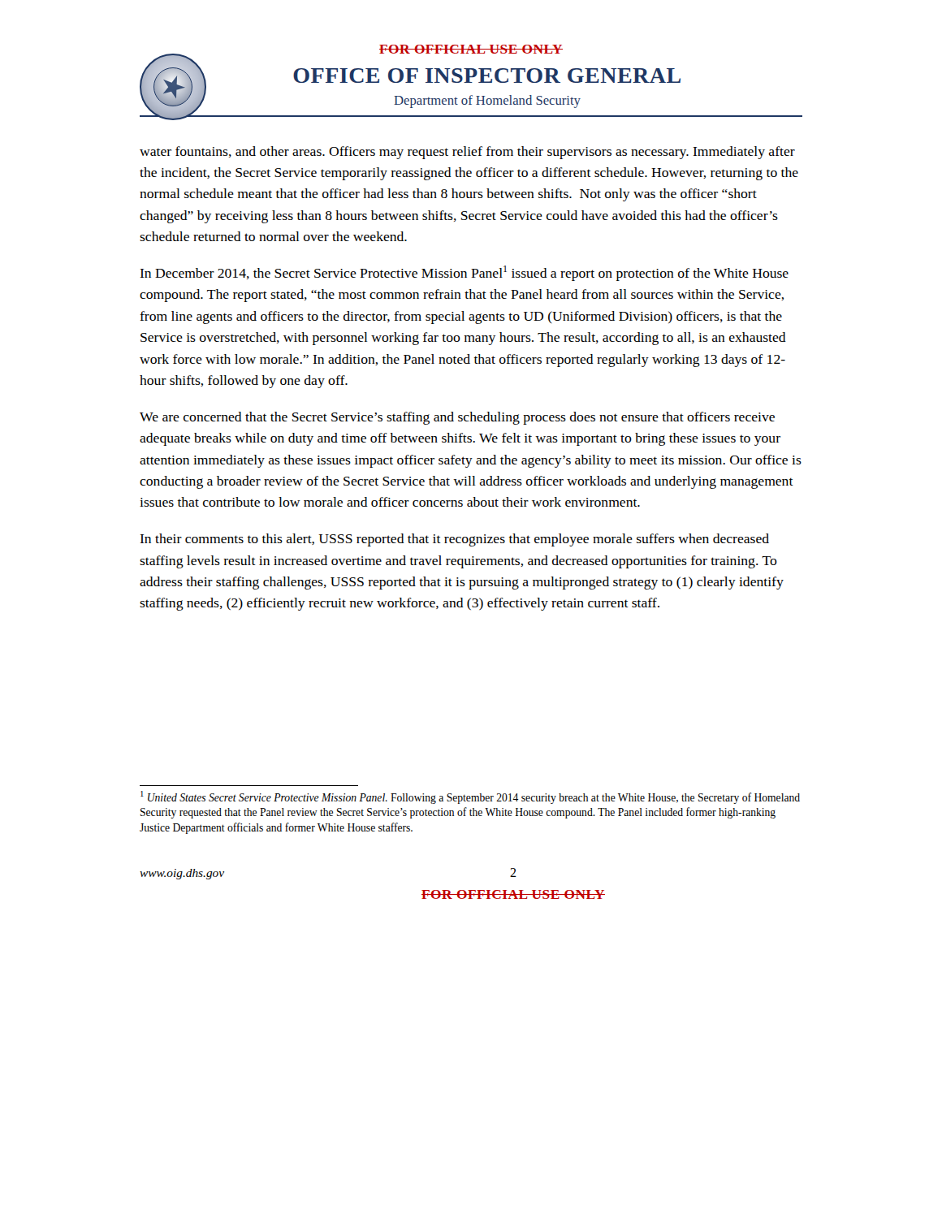FOR OFFICIAL USE ONLY
OFFICE OF INSPECTOR GENERAL
Department of Homeland Security
water fountains, and other areas. Officers may request relief from their supervisors as necessary. Immediately after the incident, the Secret Service temporarily reassigned the officer to a different schedule. However, returning to the normal schedule meant that the officer had less than 8 hours between shifts. Not only was the officer “short changed” by receiving less than 8 hours between shifts, Secret Service could have avoided this had the officer’s schedule returned to normal over the weekend.
In December 2014, the Secret Service Protective Mission Panel1 issued a report on protection of the White House compound. The report stated, “the most common refrain that the Panel heard from all sources within the Service, from line agents and officers to the director, from special agents to UD (Uniformed Division) officers, is that the Service is overstretched, with personnel working far too many hours. The result, according to all, is an exhausted work force with low morale.” In addition, the Panel noted that officers reported regularly working 13 days of 12-hour shifts, followed by one day off.
We are concerned that the Secret Service’s staffing and scheduling process does not ensure that officers receive adequate breaks while on duty and time off between shifts. We felt it was important to bring these issues to your attention immediately as these issues impact officer safety and the agency’s ability to meet its mission. Our office is conducting a broader review of the Secret Service that will address officer workloads and underlying management issues that contribute to low morale and officer concerns about their work environment.
In their comments to this alert, USSS reported that it recognizes that employee morale suffers when decreased staffing levels result in increased overtime and travel requirements, and decreased opportunities for training. To address their staffing challenges, USSS reported that it is pursuing a multipronged strategy to (1) clearly identify staffing needs, (2) efficiently recruit new workforce, and (3) effectively retain current staff.
1 United States Secret Service Protective Mission Panel. Following a September 2014 security breach at the White House, the Secretary of Homeland Security requested that the Panel review the Secret Service’s protection of the White House compound. The Panel included former high-ranking Justice Department officials and former White House staffers.
www.oig.dhs.gov
2 FOR OFFICIAL USE ONLY